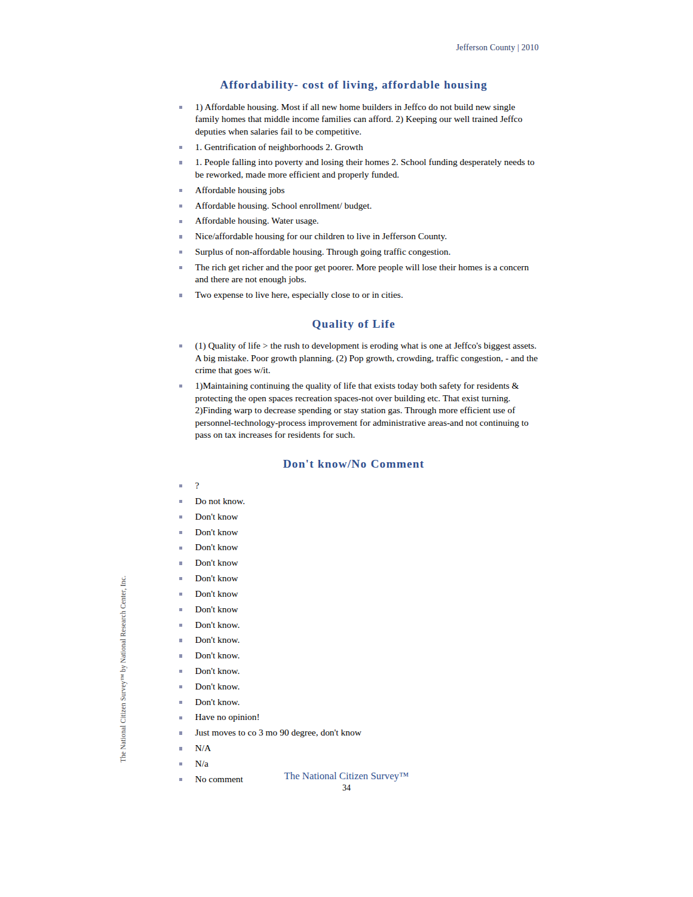Jefferson County | 2010
Affordability- cost of living, affordable housing
1) Affordable housing. Most if all new home builders in Jeffco do not build new single family homes that middle income families can afford. 2) Keeping our well trained Jeffco deputies when salaries fail to be competitive.
1. Gentrification of neighborhoods 2. Growth
1. People falling into poverty and losing their homes 2. School funding desperately needs to be reworked, made more efficient and properly funded.
Affordable housing jobs
Affordable housing. School enrollment/ budget.
Affordable housing. Water usage.
Nice/affordable housing for our children to live in Jefferson County.
Surplus of non-affordable housing. Through going traffic congestion.
The rich get richer and the poor get poorer. More people will lose their homes is a concern and there are not enough jobs.
Two expense to live here, especially close to or in cities.
Quality of Life
(1) Quality of life > the rush to development is eroding what is one at Jeffco's biggest assets. A big mistake. Poor growth planning. (2) Pop growth, crowding, traffic congestion, - and the crime that goes w/it.
1)Maintaining continuing the quality of life that exists today both safety for residents & protecting the open spaces recreation spaces-not over building etc. That exist turning. 2)Finding warp to decrease spending or stay station gas. Through more efficient use of personnel-technology-process improvement for administrative areas-and not continuing to pass on tax increases for residents for such.
Don't know/No Comment
?
Do not know.
Don't know
Don't know
Don't know
Don't know
Don't know
Don't know
Don't know
Don't know.
Don't know.
Don't know.
Don't know.
Don't know.
Don't know.
Have no opinion!
Just moves to co 3 mo 90 degree, don't know
N/A
N/a
No comment
The National Citizen Survey™ by National Research Center, Inc.
The National Citizen Survey™
34